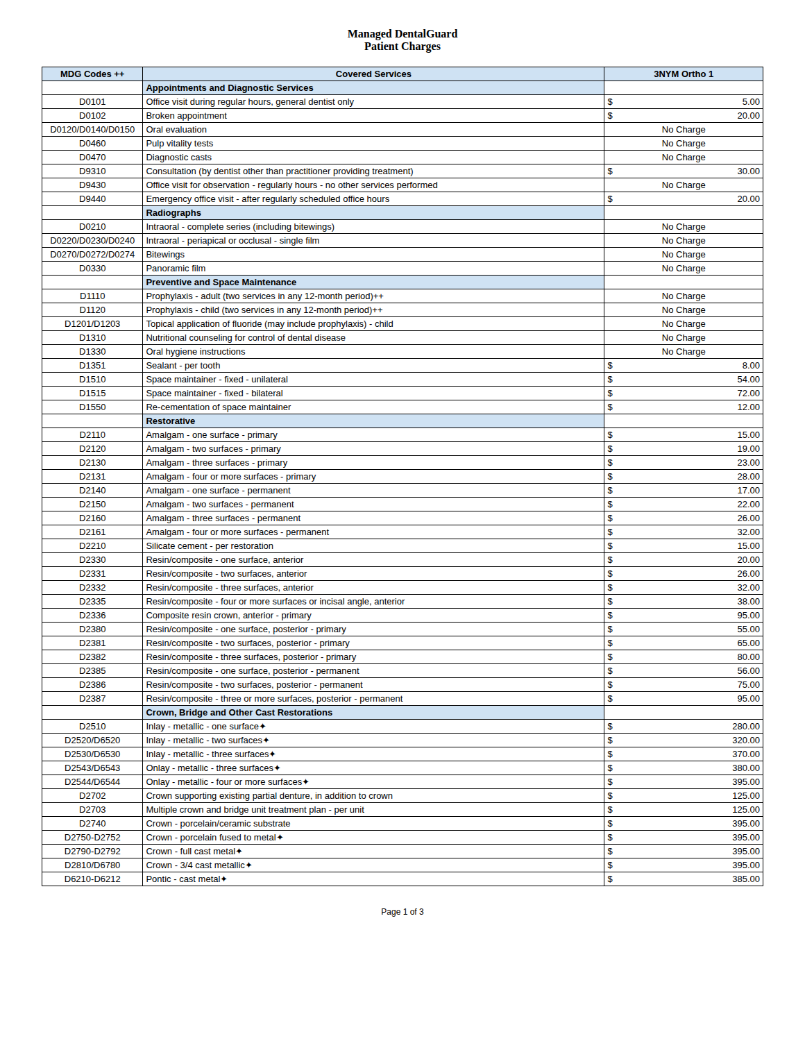Managed DentalGuard
Patient Charges
| MDG Codes ++ | Covered Services | 3NYM Ortho 1 |
| --- | --- | --- |
| | Appointments and Diagnostic Services | |
| D0101 | Office visit during regular hours, general dentist only | $ 5.00 |
| D0102 | Broken appointment | $ 20.00 |
| D0120/D0140/D0150 | Oral evaluation | No Charge |
| D0460 | Pulp vitality tests | No Charge |
| D0470 | Diagnostic casts | No Charge |
| D9310 | Consultation (by dentist other than practitioner providing treatment) | $ 30.00 |
| D9430 | Office visit for observation - regularly hours - no other services performed | No Charge |
| D9440 | Emergency office visit - after regularly scheduled office hours | $ 20.00 |
| | Radiographs | |
| D0210 | Intraoral - complete series (including bitewings) | No Charge |
| D0220/D0230/D0240 | Intraoral - periapical or occlusal - single film | No Charge |
| D0270/D0272/D0274 | Bitewings | No Charge |
| D0330 | Panoramic film | No Charge |
| | Preventive and Space Maintenance | |
| D1110 | Prophylaxis - adult (two services in any 12-month period)++ | No Charge |
| D1120 | Prophylaxis - child (two services in any 12-month period)++ | No Charge |
| D1201/D1203 | Topical application of fluoride (may include prophylaxis) - child | No Charge |
| D1310 | Nutritional counseling for control of dental disease | No Charge |
| D1330 | Oral hygiene instructions | No Charge |
| D1351 | Sealant - per tooth | $ 8.00 |
| D1510 | Space maintainer - fixed - unilateral | $ 54.00 |
| D1515 | Space maintainer - fixed - bilateral | $ 72.00 |
| D1550 | Re-cementation of space maintainer | $ 12.00 |
| | Restorative | |
| D2110 | Amalgam - one surface - primary | $ 15.00 |
| D2120 | Amalgam - two surfaces - primary | $ 19.00 |
| D2130 | Amalgam - three surfaces - primary | $ 23.00 |
| D2131 | Amalgam - four or more surfaces - primary | $ 28.00 |
| D2140 | Amalgam - one surface - permanent | $ 17.00 |
| D2150 | Amalgam - two surfaces - permanent | $ 22.00 |
| D2160 | Amalgam - three surfaces - permanent | $ 26.00 |
| D2161 | Amalgam - four or more surfaces - permanent | $ 32.00 |
| D2210 | Silicate cement - per restoration | $ 15.00 |
| D2330 | Resin/composite - one surface, anterior | $ 20.00 |
| D2331 | Resin/composite - two surfaces, anterior | $ 26.00 |
| D2332 | Resin/composite - three surfaces, anterior | $ 32.00 |
| D2335 | Resin/composite - four or more surfaces or incisal angle, anterior | $ 38.00 |
| D2336 | Composite resin crown, anterior - primary | $ 95.00 |
| D2380 | Resin/composite - one surface, posterior - primary | $ 55.00 |
| D2381 | Resin/composite - two surfaces, posterior - primary | $ 65.00 |
| D2382 | Resin/composite - three surfaces, posterior - primary | $ 80.00 |
| D2385 | Resin/composite - one surface, posterior - permanent | $ 56.00 |
| D2386 | Resin/composite - two surfaces, posterior - permanent | $ 75.00 |
| D2387 | Resin/composite - three or more surfaces, posterior - permanent | $ 95.00 |
| | Crown, Bridge and Other Cast Restorations | |
| D2510 | Inlay - metallic - one surface✦ | $ 280.00 |
| D2520/D6520 | Inlay - metallic - two surfaces✦ | $ 320.00 |
| D2530/D6530 | Inlay - metallic - three surfaces✦ | $ 370.00 |
| D2543/D6543 | Onlay - metallic - three surfaces✦ | $ 380.00 |
| D2544/D6544 | Onlay - metallic - four or more surfaces✦ | $ 395.00 |
| D2702 | Crown supporting existing partial denture, in addition to crown | $ 125.00 |
| D2703 | Multiple crown and bridge unit treatment plan - per unit | $ 125.00 |
| D2740 | Crown - porcelain/ceramic substrate | $ 395.00 |
| D2750-D2752 | Crown - porcelain fused to metal✦ | $ 395.00 |
| D2790-D2792 | Crown - full cast metal✦ | $ 395.00 |
| D2810/D6780 | Crown - 3/4 cast metallic✦ | $ 395.00 |
| D6210-D6212 | Pontic - cast metal✦ | $ 385.00 |
Page 1 of 3